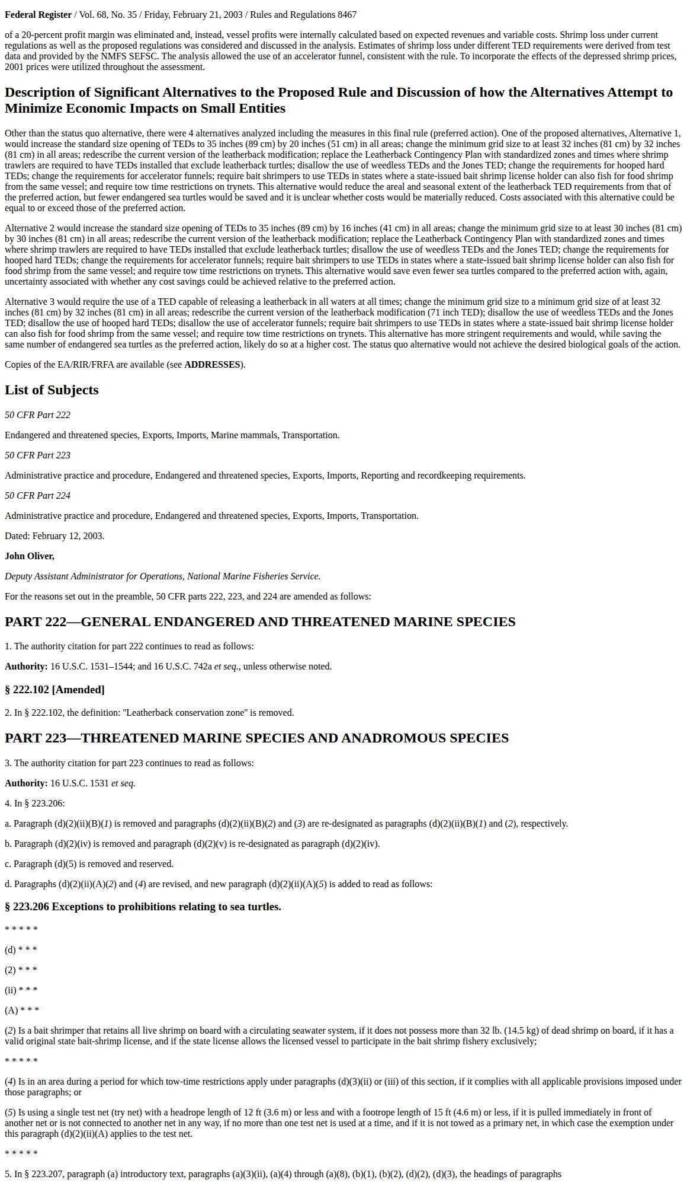Federal Register / Vol. 68, No. 35 / Friday, February 21, 2003 / Rules and Regulations 8467
of a 20-percent profit margin was eliminated and, instead, vessel profits were internally calculated based on expected revenues and variable costs. Shrimp loss under current regulations as well as the proposed regulations was considered and discussed in the analysis. Estimates of shrimp loss under different TED requirements were derived from test data and provided by the NMFS SEFSC. The analysis allowed the use of an accelerator funnel, consistent with the rule. To incorporate the effects of the depressed shrimp prices, 2001 prices were utilized throughout the assessment.
Description of Significant Alternatives to the Proposed Rule and Discussion of how the Alternatives Attempt to Minimize Economic Impacts on Small Entities
Other than the status quo alternative, there were 4 alternatives analyzed including the measures in this final rule (preferred action). One of the proposed alternatives, Alternative 1, would increase the standard size opening of TEDs to 35 inches (89 cm) by 20 inches (51 cm) in all areas; change the minimum grid size to at least 32 inches (81 cm) by 32 inches (81 cm) in all areas; redescribe the current version of the leatherback modification; replace the Leatherback Contingency Plan with standardized zones and times where shrimp trawlers are required to have TEDs installed that exclude leatherback turtles; disallow the use of weedless TEDs and the Jones TED; change the requirements for hooped hard TEDs; change the requirements for accelerator funnels; require bait shrimpers to use TEDs in states where a state-issued bait shrimp license holder can also fish for food shrimp from the same vessel; and require tow time restrictions on trynets. This alternative would reduce the areal and seasonal extent of the leatherback TED requirements from that of the preferred action, but fewer endangered sea turtles would be saved and it is unclear whether costs would be materially reduced. Costs associated with this alternative could be equal to or exceed those of the preferred action.
Alternative 2 would increase the standard size opening of TEDs to 35 inches (89 cm) by 16 inches (41 cm) in all areas; change the minimum grid size to at least 30 inches (81 cm) by 30 inches (81 cm) in all areas; redescribe the current version of the leatherback modification; replace the Leatherback Contingency Plan with standardized zones and times where shrimp trawlers are required to have TEDs installed that exclude leatherback turtles; disallow the use of weedless TEDs and the Jones TED; change the requirements for hooped hard TEDs; change the requirements for accelerator funnels; require bait shrimpers to use TEDs in states where a state-issued bait shrimp license holder can also fish for food shrimp from the same vessel; and require tow time restrictions on trynets. This alternative would save even fewer sea turtles compared to the preferred action with, again, uncertainty associated with whether any cost savings could be achieved relative to the preferred action.
Alternative 3 would require the use of a TED capable of releasing a leatherback in all waters at all times; change the minimum grid size to a minimum grid size of at least 32 inches (81 cm) by 32 inches (81 cm) in all areas; redescribe the current version of the leatherback modification (71 inch TED); disallow the use of weedless TEDs and the Jones TED; disallow the use of hooped hard TEDs; disallow the use of accelerator funnels; require bait shrimpers to use TEDs in states where a state-issued bait shrimp license holder can also fish for food shrimp from the same vessel; and require tow time restrictions on trynets. This alternative has more stringent requirements and would, while saving the same number of endangered sea turtles as the preferred action, likely do so at a higher cost. The status quo alternative would not achieve the desired biological goals of the action.
Copies of the EA/RIR/FRFA are available (see ADDRESSES).
List of Subjects
50 CFR Part 222
Endangered and threatened species, Exports, Imports, Marine mammals, Transportation.
50 CFR Part 223
Administrative practice and procedure, Endangered and threatened species, Exports, Imports, Reporting and recordkeeping requirements.
50 CFR Part 224
Administrative practice and procedure, Endangered and threatened species, Exports, Imports, Transportation.
Dated: February 12, 2003.
John Oliver,
Deputy Assistant Administrator for Operations, National Marine Fisheries Service.
For the reasons set out in the preamble, 50 CFR parts 222, 223, and 224 are amended as follows:
PART 222—GENERAL ENDANGERED AND THREATENED MARINE SPECIES
1. The authority citation for part 222 continues to read as follows:
Authority: 16 U.S.C. 1531–1544; and 16 U.S.C. 742a et seq., unless otherwise noted.
§ 222.102 [Amended]
2. In § 222.102, the definition: ''Leatherback conservation zone'' is removed.
PART 223—THREATENED MARINE SPECIES AND ANADROMOUS SPECIES
3. The authority citation for part 223 continues to read as follows:
Authority: 16 U.S.C. 1531 et seq.
4. In § 223.206:
a. Paragraph (d)(2)(ii)(B)(1) is removed and paragraphs (d)(2)(ii)(B)(2) and (3) are re-designated as paragraphs (d)(2)(ii)(B)(1) and (2), respectively.
b. Paragraph (d)(2)(iv) is removed and paragraph (d)(2)(v) is re-designated as paragraph (d)(2)(iv).
c. Paragraph (d)(5) is removed and reserved.
d. Paragraphs (d)(2)(ii)(A)(2) and (4) are revised, and new paragraph (d)(2)(ii)(A)(5) is added to read as follows:
§ 223.206 Exceptions to prohibitions relating to sea turtles.
* * * * *
(d) * * *
(2) * * *
(ii) * * *
(A) * * *
(2) Is a bait shrimper that retains all live shrimp on board with a circulating seawater system, if it does not possess more than 32 lb. (14.5 kg) of dead shrimp on board, if it has a valid original state bait-shrimp license, and if the state license allows the licensed vessel to participate in the bait shrimp fishery exclusively;
* * * * *
(4) Is in an area during a period for which tow-time restrictions apply under paragraphs (d)(3)(ii) or (iii) of this section, if it complies with all applicable provisions imposed under those paragraphs; or
(5) Is using a single test net (try net) with a headrope length of 12 ft (3.6 m) or less and with a footrope length of 15 ft (4.6 m) or less, if it is pulled immediately in front of another net or is not connected to another net in any way, if no more than one test net is used at a time, and if it is not towed as a primary net, in which case the exemption under this paragraph (d)(2)(ii)(A) applies to the test net.
* * * * *
5. In § 223.207, paragraph (a) introductory text, paragraphs (a)(3)(ii), (a)(4) through (a)(8), (b)(1), (b)(2), (d)(2), (d)(3), the headings of paragraphs